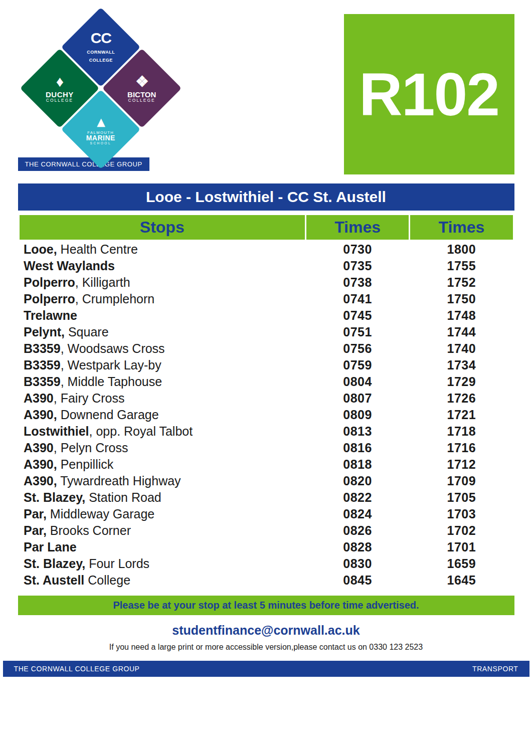CC CORNWALL
COLLEGE
♦ DUCHY COLLEGE
❖ BICTON COLLEGE
▴ FALMOUTH MARINE SCHOOL
THE CORNWALL COLLEGE GROUP
R102
Looe - Lostwithiel - CC St. Austell
| Stops | Times | Times |
| --- | --- | --- |
| Looe, Health Centre | 0730 | 1800 |
| West Waylands | 0735 | 1755 |
| Polperro , Killigarth | 0738 | 1752 |
| Polperro , Crumplehorn | 0741 | 1750 |
| Trelawne | 0745 | 1748 |
| Pelynt, Square | 0751 | 1744 |
| B3359 , Woodsaws Cross | 0756 | 1740 |
| B3359 , Westpark Lay-by | 0759 | 1734 |
| B3359 , Middle Taphouse | 0804 | 1729 |
| A390 , Fairy Cross | 0807 | 1726 |
| A390, Downend Garage | 0809 | 1721 |
| Lostwithiel , opp. Royal Talbot | 0813 | 1718 |
| A390 , Pelyn Cross | 0816 | 1716 |
| A390, Penpillick | 0818 | 1712 |
| A390, Tywardreath Highway | 0820 | 1709 |
| St. Blazey, Station Road | 0822 | 1705 |
| Par, Middleway Garage | 0824 | 1703 |
| Par, Brooks Corner | 0826 | 1702 |
| Par Lane | 0828 | 1701 |
| St. Blazey, Four Lords | 0830 | 1659 |
| St. Austell College | 0845 | 1645 |
Please be at your stop at least 5 minutes before time advertised.
studentfinance@cornwall.ac.uk
If you need a large print or more accessible version,please contact us on 0330 123 2523
THE CORNWALL COLLEGE GROUP TRANSPORT